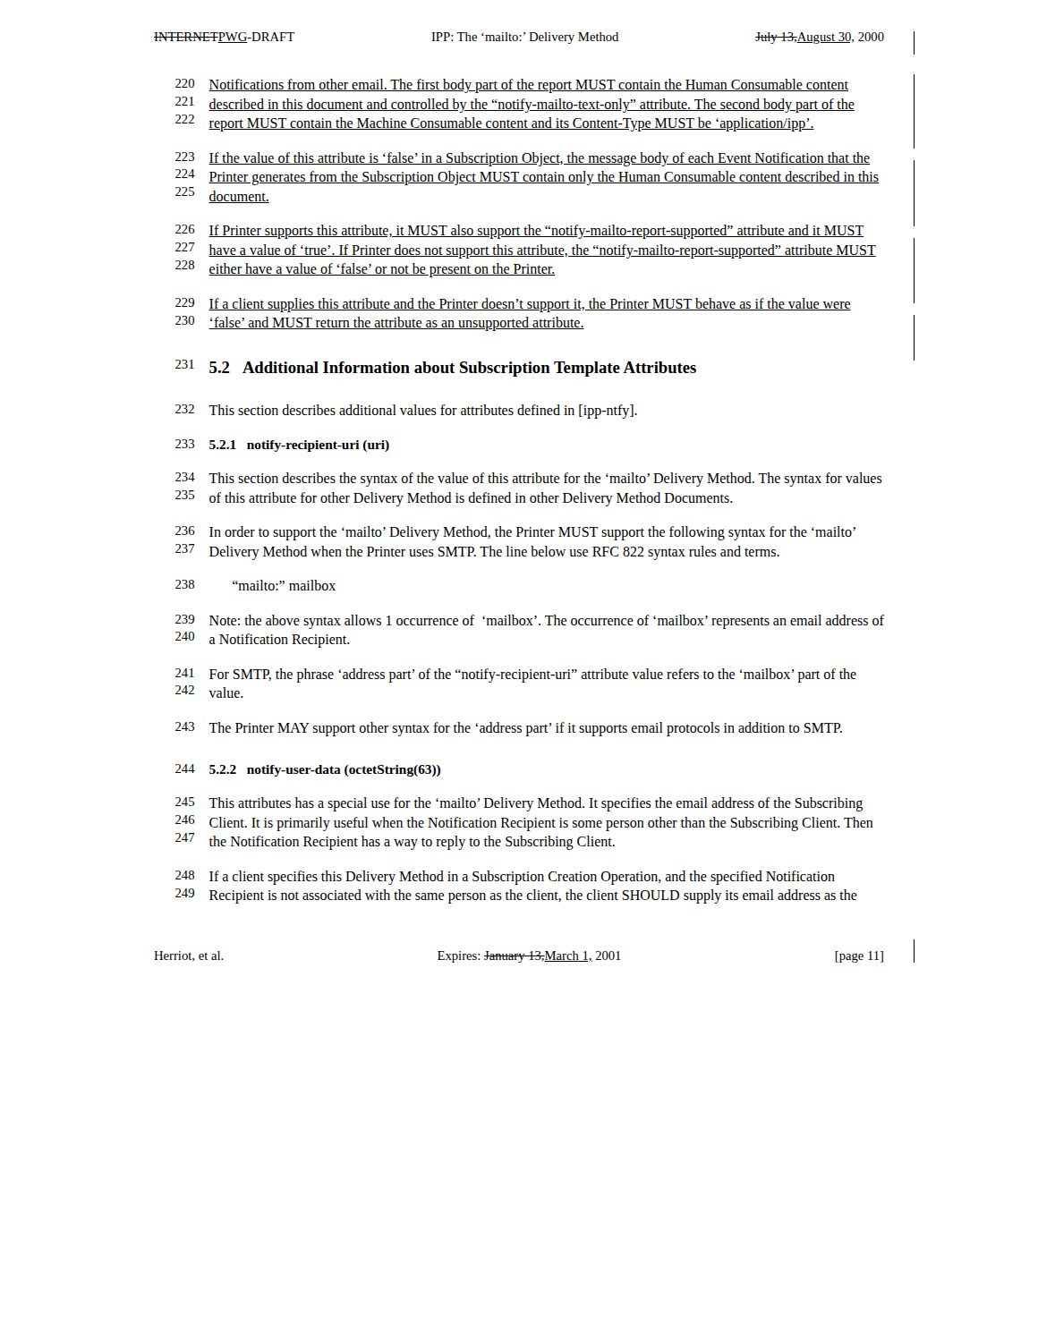INTERNETPWG-DRAFT
IPP: The ‘mailto:’ Delivery Method
July 13,August 30, 2000
220221222
Notifications from other email. The first body part of the report MUST contain the Human Consumable content described in this document and controlled by the “notify-mailto-text-only” attribute. The second body part of the report MUST contain the Machine Consumable content and its Content-Type MUST be ‘application/ipp’.
223224225
If the value of this attribute is ‘false’ in a Subscription Object, the message body of each Event Notification that the Printer generates from the Subscription Object MUST contain only the Human Consumable content described in this document.
226227228
If Printer supports this attribute, it MUST also support the “notify-mailto-report-supported” attribute and it MUST have a value of ‘true’. If Printer does not support this attribute, the “notify-mailto-report-supported” attribute MUST either have a value of ‘false’ or not be present on the Printer.
229230
If a client supplies this attribute and the Printer doesn’t support it, the Printer MUST behave as if the value were ‘false’ and MUST return the attribute as an unsupported attribute.
231
5.2 Additional Information about Subscription Template Attributes
232
This section describes additional values for attributes defined in [ipp-ntfy].
233
5.2.1 notify-recipient-uri (uri)
234235
This section describes the syntax of the value of this attribute for the ‘mailto’ Delivery Method. The syntax for values of this attribute for other Delivery Method is defined in other Delivery Method Documents.
236237
In order to support the ‘mailto’ Delivery Method, the Printer MUST support the following syntax for the ‘mailto’ Delivery Method when the Printer uses SMTP. The line below use RFC 822 syntax rules and terms.
238
“mailto:” mailbox
239240
Note: the above syntax allows 1 occurrence of ‘mailbox’. The occurrence of ‘mailbox’ represents an email address of a Notification Recipient.
241242
For SMTP, the phrase ‘address part’ of the “notify-recipient-uri” attribute value refers to the ‘mailbox’ part of the value.
243
The Printer MAY support other syntax for the ‘address part’ if it supports email protocols in addition to SMTP.
244
5.2.2 notify-user-data (octetString(63))
245246247
This attributes has a special use for the ‘mailto’ Delivery Method. It specifies the email address of the Subscribing Client. It is primarily useful when the Notification Recipient is some person other than the Subscribing Client. Then the Notification Recipient has a way to reply to the Subscribing Client.
248249
If a client specifies this Delivery Method in a Subscription Creation Operation, and the specified Notification Recipient is not associated with the same person as the client, the client SHOULD supply its email address as the
Herriot, et al.
Expires: January 13,March 1, 2001
[page 11]